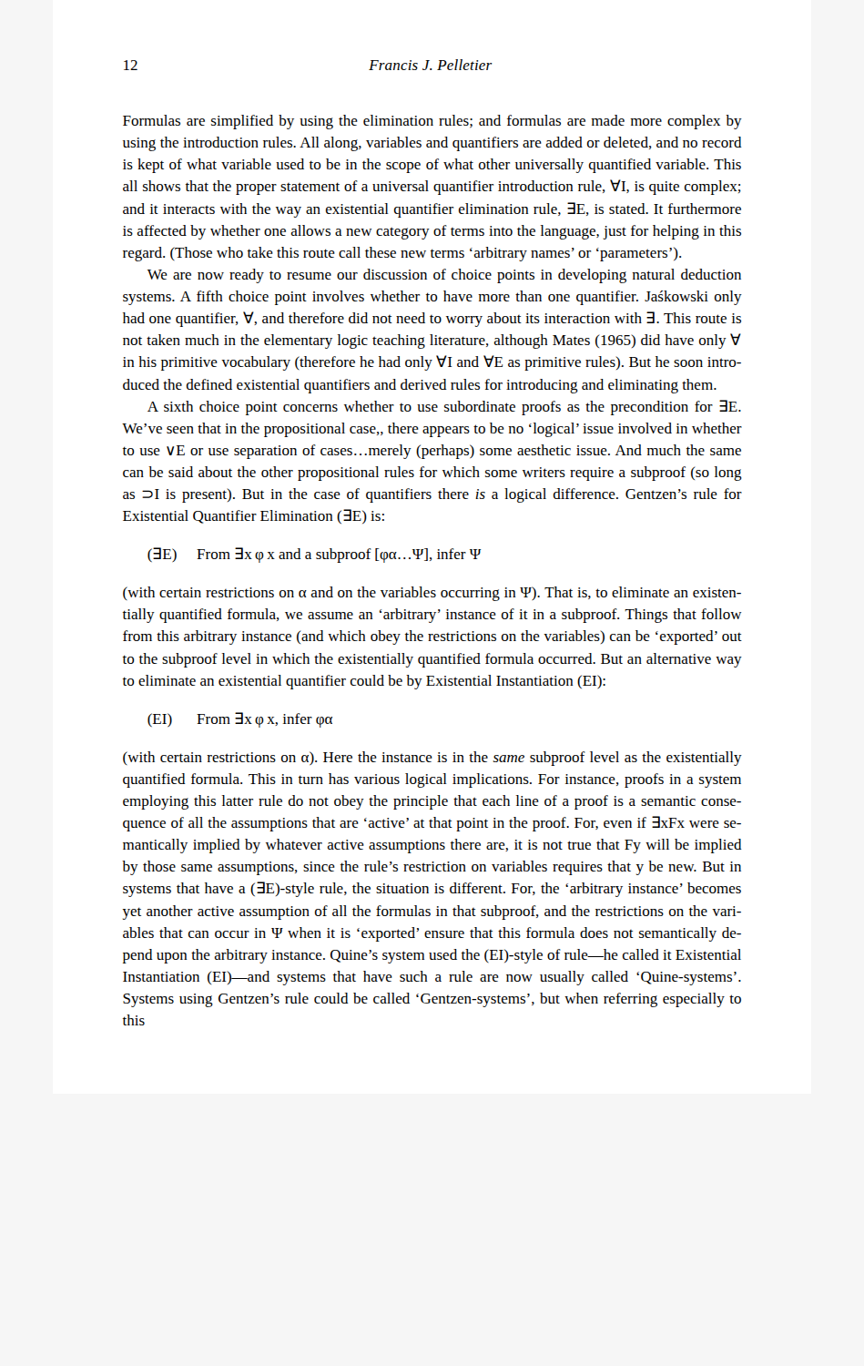12 Francis J. Pelletier
Formulas are simplified by using the elimination rules; and formulas are made more complex by using the introduction rules. All along, variables and quantifiers are added or deleted, and no record is kept of what variable used to be in the scope of what other universally quantified variable. This all shows that the proper statement of a universal quantifier introduction rule, ∀I, is quite complex; and it interacts with the way an existential quantifier elimination rule, ∃E, is stated. It furthermore is affected by whether one allows a new category of terms into the language, just for helping in this regard. (Those who take this route call these new terms ‘arbitrary names’ or ‘parameters’).
We are now ready to resume our discussion of choice points in developing natural deduction systems. A fifth choice point involves whether to have more than one quantifier. Jaśkowski only had one quantifier, ∀, and therefore did not need to worry about its interaction with ∃. This route is not taken much in the elementary logic teaching literature, although Mates (1965) did have only ∀ in his primitive vocabulary (therefore he had only ∀I and ∀E as primitive rules). But he soon introduced the defined existential quantifiers and derived rules for introducing and eliminating them.
A sixth choice point concerns whether to use subordinate proofs as the precondition for ∃E. We’ve seen that in the propositional case,, there appears to be no ‘logical’ issue involved in whether to use ∨E or use separation of cases…merely (perhaps) some aesthetic issue. And much the same can be said about the other propositional rules for which some writers require a subproof (so long as ⊃I is present). But in the case of quantifiers there is a logical difference. Gentzen’s rule for Existential Quantifier Elimination (∃E) is:
(∃E) From ∃x φ x and a subproof [φα…Ψ], infer Ψ
(with certain restrictions on α and on the variables occurring in Ψ). That is, to eliminate an existentially quantified formula, we assume an ‘arbitrary’ instance of it in a subproof. Things that follow from this arbitrary instance (and which obey the restrictions on the variables) can be ‘exported’ out to the subproof level in which the existentially quantified formula occurred. But an alternative way to eliminate an existential quantifier could be by Existential Instantiation (EI):
(EI) From ∃x φ x, infer φα
(with certain restrictions on α). Here the instance is in the same subproof level as the existentially quantified formula. This in turn has various logical implications. For instance, proofs in a system employing this latter rule do not obey the principle that each line of a proof is a semantic consequence of all the assumptions that are ‘active’ at that point in the proof. For, even if ∃xFx were semantically implied by whatever active assumptions there are, it is not true that Fy will be implied by those same assumptions, since the rule’s restriction on variables requires that y be new. But in systems that have a (∃E)-style rule, the situation is different. For, the ‘arbitrary instance’ becomes yet another active assumption of all the formulas in that subproof, and the restrictions on the variables that can occur in Ψ when it is ‘exported’ ensure that this formula does not semantically depend upon the arbitrary instance. Quine’s system used the (EI)-style of rule—he called it Existential Instantiation (EI)—and systems that have such a rule are now usually called ‘Quine-systems’. Systems using Gentzen’s rule could be called ‘Gentzen-systems’, but when referring especially to this